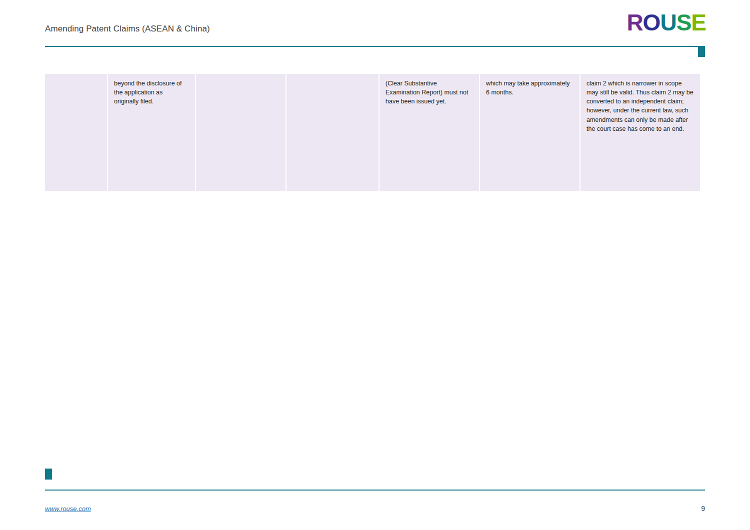Amending Patent Claims (ASEAN & China)
ROUSE
| | beyond the disclosure of the application as originally filed. | | | (Clear Substantive Examination Report) must not have been issued yet. | which may take approximately 6 months. | claim 2 which is narrower in scope may still be valid. Thus claim 2 may be converted to an independent claim; however, under the current law, such amendments can only be made after the court case has come to an end. |
www.rouse.com 9